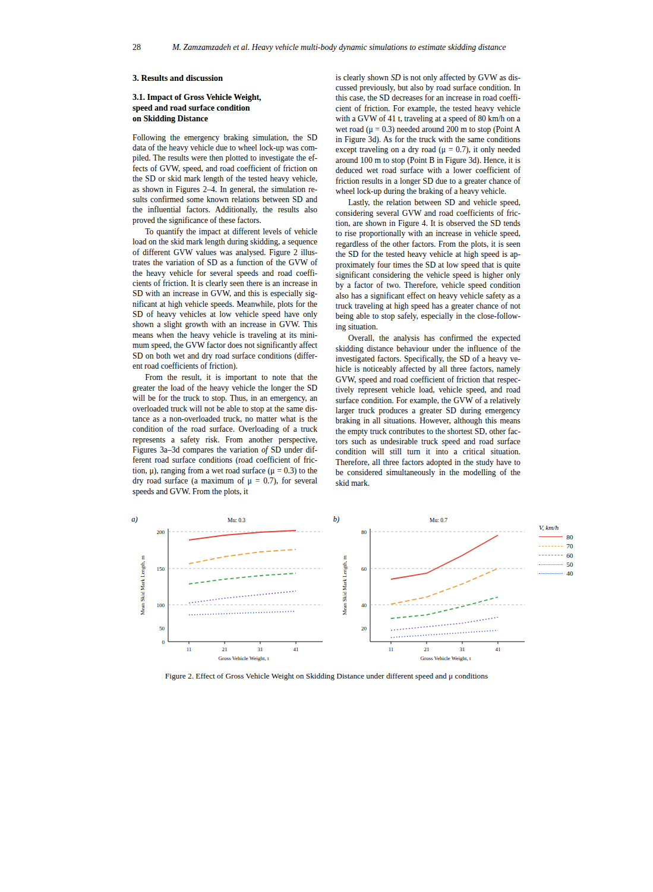28 M. Zamzamzadeh et al. Heavy vehicle multi-body dynamic simulations to estimate skidding distance
3. Results and discussion
3.1. Impact of Gross Vehicle Weight,
speed and road surface condition
on Skidding Distance
Following the emergency braking simulation, the SD data of the heavy vehicle due to wheel lock-up was compiled. The results were then plotted to investigate the effects of GVW, speed, and road coefficient of friction on the SD or skid mark length of the tested heavy vehicle, as shown in Figures 2–4. In general, the simulation results confirmed some known relations between SD and the influential factors. Additionally, the results also proved the significance of these factors.
To quantify the impact at different levels of vehicle load on the skid mark length during skidding, a sequence of different GVW values was analysed. Figure 2 illustrates the variation of SD as a function of the GVW of the heavy vehicle for several speeds and road coefficients of friction. It is clearly seen there is an increase in SD with an increase in GVW, and this is especially significant at high vehicle speeds. Meanwhile, plots for the SD of heavy vehicles at low vehicle speed have only shown a slight growth with an increase in GVW. This means when the heavy vehicle is traveling at its minimum speed, the GVW factor does not significantly affect SD on both wet and dry road surface conditions (different road coefficients of friction).
From the result, it is important to note that the greater the load of the heavy vehicle the longer the SD will be for the truck to stop. Thus, in an emergency, an overloaded truck will not be able to stop at the same distance as a non-overloaded truck, no matter what is the condition of the road surface. Overloading of a truck represents a safety risk. From another perspective, Figures 3a–3d compares the variation of SD under different road surface conditions (road coefficient of friction, μ), ranging from a wet road surface (μ = 0.3) to the dry road surface (a maximum of μ = 0.7), for several speeds and GVW. From the plots, it
is clearly shown SD is not only affected by GVW as discussed previously, but also by road surface condition. In this case, the SD decreases for an increase in road coefficient of friction. For example, the tested heavy vehicle with a GVW of 41 t, traveling at a speed of 80 km/h on a wet road (μ = 0.3) needed around 200 m to stop (Point A in Figure 3d). As for the truck with the same conditions except traveling on a dry road (μ = 0.7), it only needed around 100 m to stop (Point B in Figure 3d). Hence, it is deduced wet road surface with a lower coefficient of friction results in a longer SD due to a greater chance of wheel lock-up during the braking of a heavy vehicle.
Lastly, the relation between SD and vehicle speed, considering several GVW and road coefficients of friction, are shown in Figure 4. It is observed the SD tends to rise proportionally with an increase in vehicle speed, regardless of the other factors. From the plots, it is seen the SD for the tested heavy vehicle at high speed is approximately four times the SD at low speed that is quite significant considering the vehicle speed is higher only by a factor of two. Therefore, vehicle speed condition also has a significant effect on heavy vehicle safety as a truck traveling at high speed has a greater chance of not being able to stop safely, especially in the close-following situation.
Overall, the analysis has confirmed the expected skidding distance behaviour under the influence of the investigated factors. Specifically, the SD of a heavy vehicle is noticeably affected by all three factors, namely GVW, speed and road coefficient of friction that respectively represent vehicle load, vehicle speed, and road surface condition. For example, the GVW of a relatively larger truck produces a greater SD during emergency braking in all situations. However, although this means the empty truck contributes to the shortest SD, other factors such as undesirable truck speed and road surface condition will still turn it into a critical situation. Therefore, all three factors adopted in the study have to be considered simultaneously in the modelling of the skid mark.
a) Mu: 0.3 200 150 100 50 0 11 21 31 41 Gross Vehicle Weight, t Mean Skid Mark Length, m
b) Mu: 0.7 80 60 40 20 11 21 31 41 Gross Vehicle Weight, t Mean Skid Mark Length, m
V, km/h
80
70
60
50
40
Figure 2. Effect of Gross Vehicle Weight on Skidding Distance under different speed and μ conditions